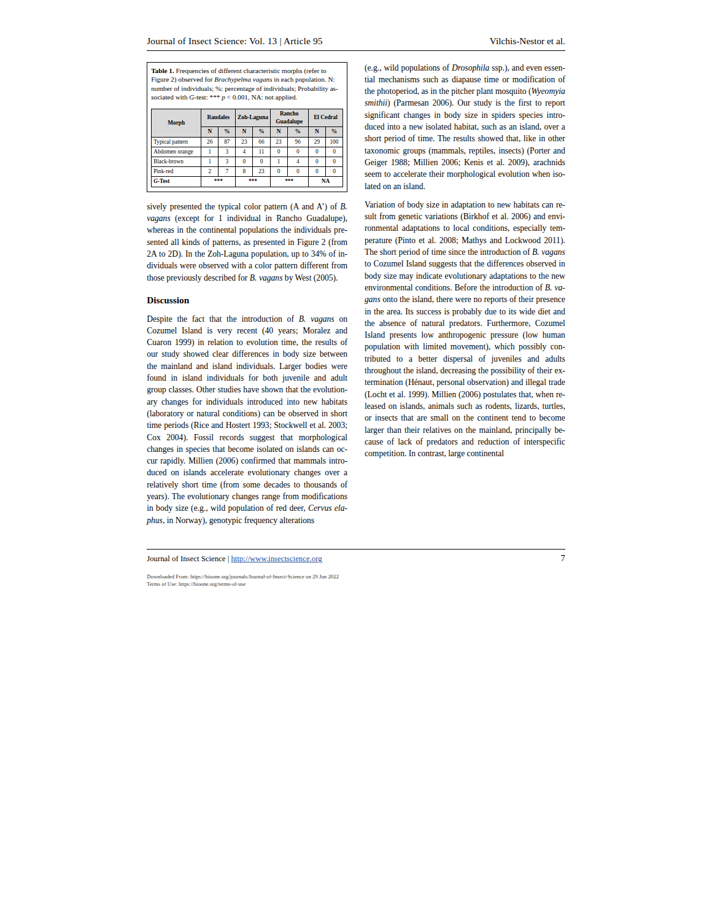Journal of Insect Science: Vol. 13 | Article 95
Vilchis-Nestor et al.
Table 1. Frequencies of different characteristic morphs (refer to Figure 2) observed for Brachypelma vagans in each population. N: number of individuals; %: percentage of individuals; Probability associated with G-test: *** p < 0.001, NA: not applied.
| Morph | Raudales | Zoh-Laguna | Rancho Guadalupe | El Cedral |
| --- | --- | --- | --- | --- |
| N | % | N | % | N | % | N | % |
| Typical pattern | 26 | 87 | 23 | 66 | 23 | 96 | 29 | 100 |
| Abdomen orange | 1 | 3 | 4 | 11 | 0 | 0 | 0 | 0 |
| Black-brown | 1 | 3 | 0 | 0 | 1 | 4 | 0 | 0 |
| Pink-red | 2 | 7 | 8 | 23 | 0 | 0 | 0 | 0 |
| G -Test | *** | *** | *** | NA |
sively presented the typical color pattern (A and A’) of B. vagans (except for 1 individual in Rancho Guadalupe), whereas in the continental populations the individuals presented all kinds of patterns, as presented in Figure 2 (from 2A to 2D). In the Zoh-Laguna population, up to 34% of individuals were observed with a color pattern different from those previously described for B. vagans by West (2005).
Discussion
Despite the fact that the introduction of B. vagans on Cozumel Island is very recent (40 years; Moralez and Cuaron 1999) in relation to evolution time, the results of our study showed clear differences in body size between the mainland and island individuals. Larger bodies were found in island individuals for both juvenile and adult group classes. Other studies have shown that the evolutionary changes for individuals introduced into new habitats (laboratory or natural conditions) can be observed in short time periods (Rice and Hostert 1993; Stockwell et al. 2003; Cox 2004). Fossil records suggest that morphological changes in species that become isolated on islands can occur rapidly. Millien (2006) confirmed that mammals introduced on islands accelerate evolutionary changes over a relatively short time (from some decades to thousands of years). The evolutionary changes range from modifications in body size (e.g., wild population of red deer, Cervus elaphus, in Norway), genotypic frequency alterations
(e.g., wild populations of Drosophila ssp.), and even essential mechanisms such as diapause time or modification of the photoperiod, as in the pitcher plant mosquito (Wyeomyia smithii) (Parmesan 2006). Our study is the first to report significant changes in body size in spiders species introduced into a new isolated habitat, such as an island, over a short period of time. The results showed that, like in other taxonomic groups (mammals, reptiles, insects) (Porter and Geiger 1988; Millien 2006; Kenis et al. 2009), arachnids seem to accelerate their morphological evolution when isolated on an island.
Variation of body size in adaptation to new habitats can result from genetic variations (Birkhof et al. 2006) and environmental adaptations to local conditions, especially temperature (Pinto et al. 2008; Mathys and Lockwood 2011). The short period of time since the introduction of B. vagans to Cozumel Island suggests that the differences observed in body size may indicate evolutionary adaptations to the new environmental conditions. Before the introduction of B. vagans onto the island, there were no reports of their presence in the area. Its success is probably due to its wide diet and the absence of natural predators. Furthermore, Cozumel Island presents low anthropogenic pressure (low human population with limited movement), which possibly contributed to a better dispersal of juveniles and adults throughout the island, decreasing the possibility of their extermination (Hénaut, personal observation) and illegal trade (Locht et al. 1999). Millien (2006) postulates that, when released on islands, animals such as rodents, lizards, turtles, or insects that are small on the continent tend to become larger than their relatives on the mainland, principally because of lack of predators and reduction of interspecific competition. In contrast, large continental
Journal of Insect Science | http://www.insectscience.org
7
Downloaded From: https://bioone.org/journals/Journal-of-Insect-Science on 29 Jun 2022
Terms of Use: https://bioone.org/terms-of-use